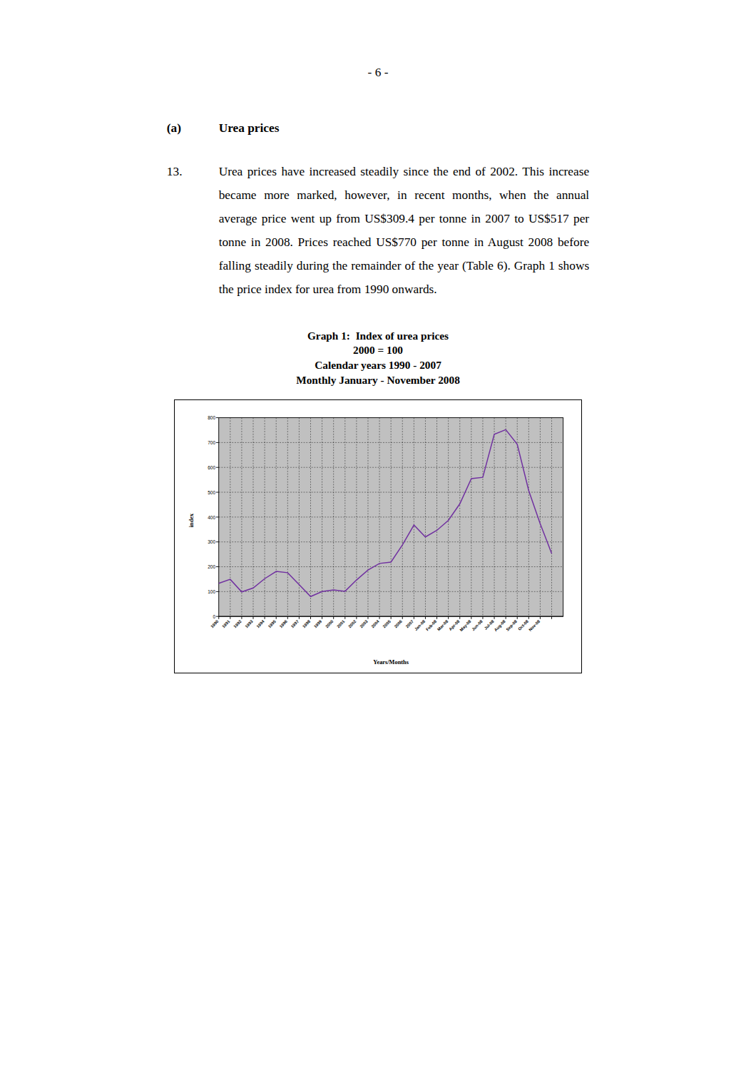- 6 -
(a) Urea prices
13. Urea prices have increased steadily since the end of 2002. This increase became more marked, however, in recent months, when the annual average price went up from US$309.4 per tonne in 2007 to US$517 per tonne in 2008. Prices reached US$770 per tonne in August 2008 before falling steadily during the remainder of the year (Table 6). Graph 1 shows the price index for urea from 1990 onwards.
Graph 1: Index of urea prices
2000 = 100
Calendar years 1990 - 2007
Monthly January - November 2008
0 100 200 300 400 500 600 700 800 index 1990 1991 1992 1993 1994 1995 1996 1997 1998 1999 2000 2001 2002 2003 2004 2005 2006 2007 Jan-08 Feb-08 Mar-08 Apr-08 May-08 Jun-08 Jul-08 Aug-08 Sep-08 Oct-08 Nov-08 Years/Months